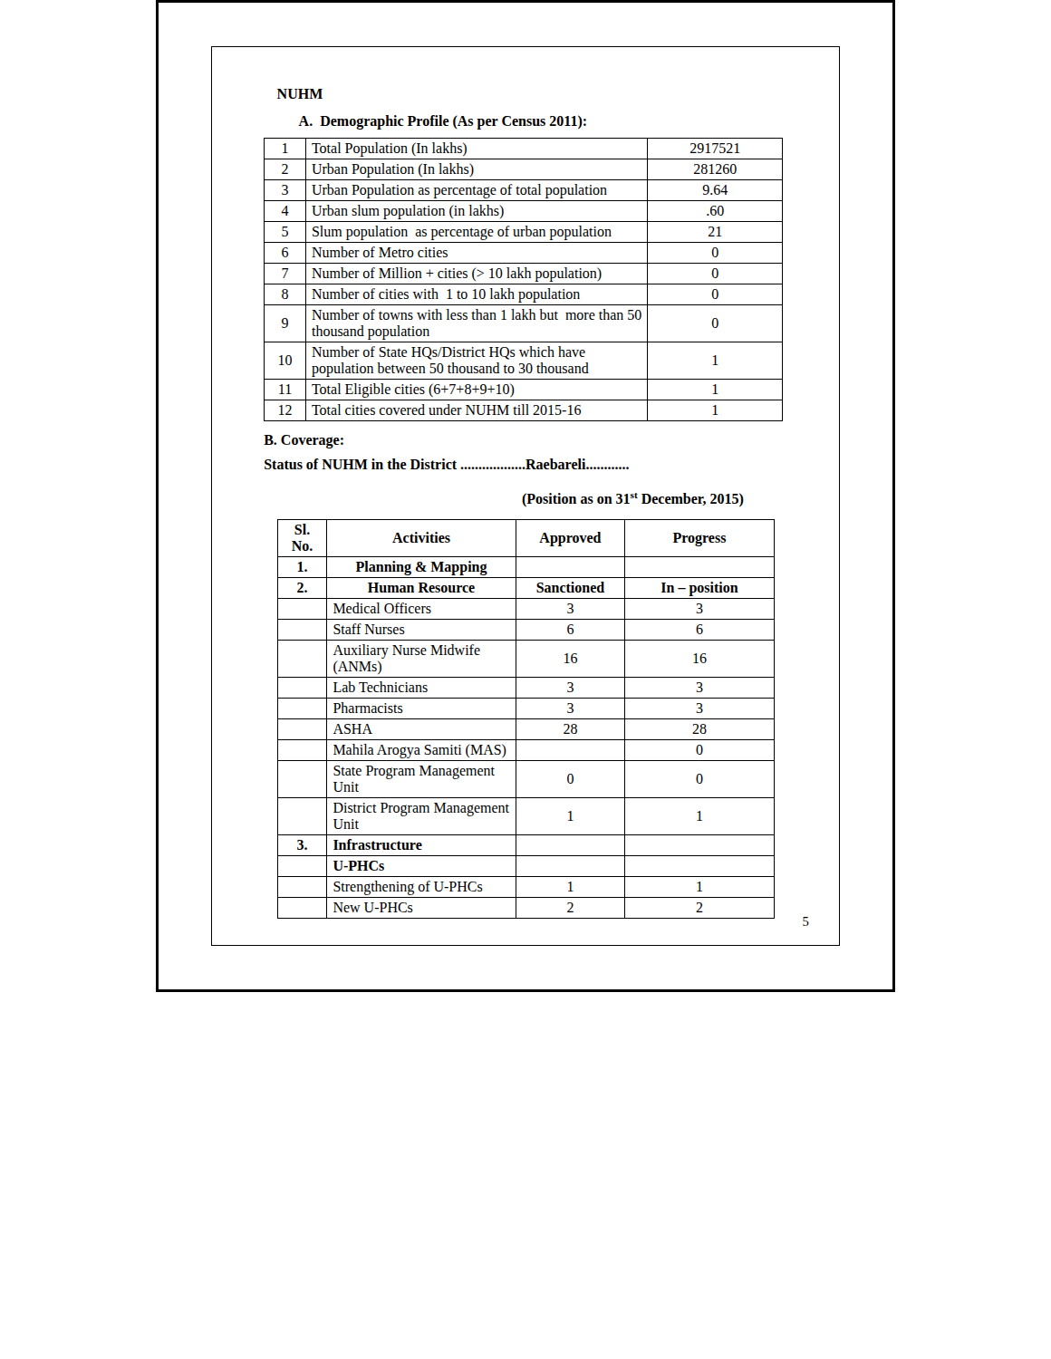NUHM
A. Demographic Profile (As per Census 2011):
| 1 | Total Population (In lakhs) | 2917521 |
| 2 | Urban Population (In lakhs) | 281260 |
| 3 | Urban Population as percentage of total population | 9.64 |
| 4 | Urban slum population (in lakhs) | .60 |
| 5 | Slum population as percentage of urban population | 21 |
| 6 | Number of Metro cities | 0 |
| 7 | Number of Million + cities (> 10 lakh population) | 0 |
| 8 | Number of cities with 1 to 10 lakh population | 0 |
| 9 | Number of towns with less than 1 lakh but more than 50 thousand population | 0 |
| 10 | Number of State HQs/District HQs which have population between 50 thousand to 30 thousand | 1 |
| 11 | Total Eligible cities (6+7+8+9+10) | 1 |
| 12 | Total cities covered under NUHM till 2015-16 | 1 |
B. Coverage:
Status of NUHM in the District ..................Raebareli............
(Position as on 31st December, 2015)
| Sl. No. | Activities | Approved | Progress |
| --- | --- | --- | --- |
| 1. | Planning & Mapping | | |
| 2. | Human Resource | Sanctioned | In – position |
| | Medical Officers | 3 | 3 |
| | Staff Nurses | 6 | 6 |
| | Auxiliary Nurse Midwife (ANMs) | 16 | 16 |
| | Lab Technicians | 3 | 3 |
| | Pharmacists | 3 | 3 |
| | ASHA | 28 | 28 |
| | Mahila Arogya Samiti (MAS) | | 0 |
| | State Program Management Unit | 0 | 0 |
| | District Program Management Unit | 1 | 1 |
| 3. | Infrastructure | | |
| | U-PHCs | | |
| | Strengthening of U-PHCs | 1 | 1 |
| | New U-PHCs | 2 | 2 |
5